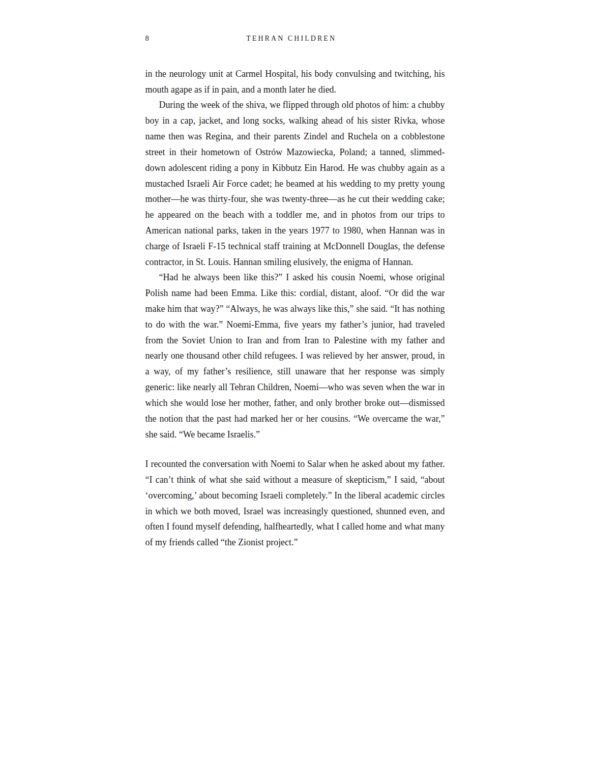8 Tehran Children
in the neurology unit at Carmel Hospital, his body convulsing and twitching, his mouth agape as if in pain, and a month later he died.
During the week of the shiva, we flipped through old photos of him: a chubby boy in a cap, jacket, and long socks, walking ahead of his sister Rivka, whose name then was Regina, and their parents Zindel and Ruchela on a cobblestone street in their hometown of Ostrów Mazowiecka, Poland; a tanned, slimmed-down adolescent riding a pony in Kibbutz Ein Harod. He was chubby again as a mustached Israeli Air Force cadet; he beamed at his wedding to my pretty young mother—he was thirty-four, she was twenty-three—as he cut their wedding cake; he appeared on the beach with a toddler me, and in photos from our trips to American national parks, taken in the years 1977 to 1980, when Hannan was in charge of Israeli F-15 technical staff training at McDonnell Douglas, the defense contractor, in St. Louis. Hannan smiling elusively, the enigma of Hannan.
“Had he always been like this?” I asked his cousin Noemi, whose original Polish name had been Emma. Like this: cordial, distant, aloof. “Or did the war make him that way?” “Always, he was always like this,” she said. “It has nothing to do with the war.” Noemi-Emma, five years my father’s junior, had traveled from the Soviet Union to Iran and from Iran to Palestine with my father and nearly one thousand other child refugees. I was relieved by her answer, proud, in a way, of my father’s resilience, still unaware that her response was simply generic: like nearly all Tehran Children, Noemi—who was seven when the war in which she would lose her mother, father, and only brother broke out—dismissed the notion that the past had marked her or her cousins. “We overcame the war,” she said. “We became Israelis.”
I recounted the conversation with Noemi to Salar when he asked about my father. “I can’t think of what she said without a measure of skepticism,” I said, “about ‘overcoming,’ about becoming Israeli completely.” In the liberal academic circles in which we both moved, Israel was increasingly questioned, shunned even, and often I found myself defending, halfheartedly, what I called home and what many of my friends called “the Zionist project.”